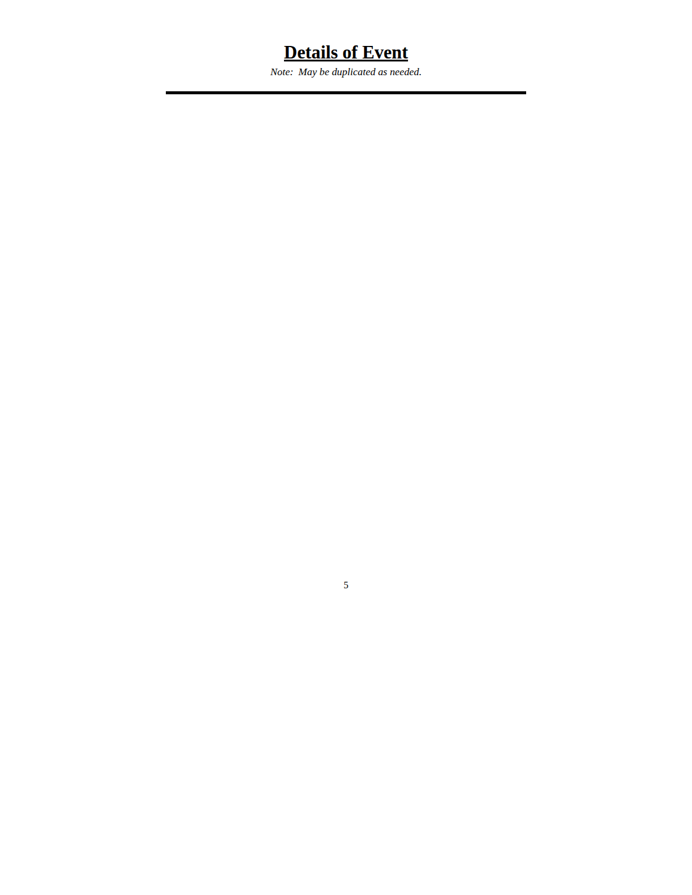Details of Event
Note: May be duplicated as needed.
5